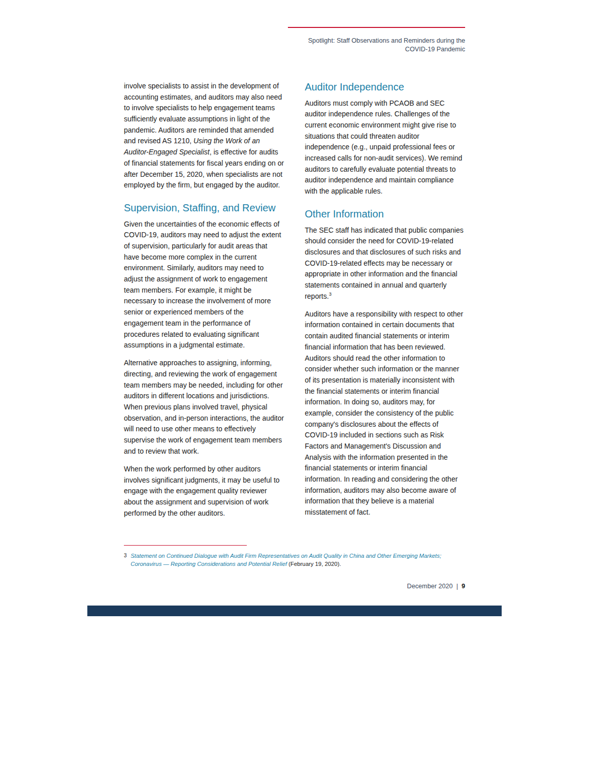Spotlight: Staff Observations and Reminders during the
COVID-19 Pandemic
involve specialists to assist in the development of accounting estimates, and auditors may also need to involve specialists to help engagement teams sufficiently evaluate assumptions in light of the pandemic. Auditors are reminded that amended and revised AS 1210, Using the Work of an Auditor-Engaged Specialist, is effective for audits of financial statements for fiscal years ending on or after December 15, 2020, when specialists are not employed by the firm, but engaged by the auditor.
Supervision, Staffing, and Review
Given the uncertainties of the economic effects of COVID-19, auditors may need to adjust the extent of supervision, particularly for audit areas that have become more complex in the current environment. Similarly, auditors may need to adjust the assignment of work to engagement team members. For example, it might be necessary to increase the involvement of more senior or experienced members of the engagement team in the performance of procedures related to evaluating significant assumptions in a judgmental estimate.
Alternative approaches to assigning, informing, directing, and reviewing the work of engagement team members may be needed, including for other auditors in different locations and jurisdictions. When previous plans involved travel, physical observation, and in-person interactions, the auditor will need to use other means to effectively supervise the work of engagement team members and to review that work.
When the work performed by other auditors involves significant judgments, it may be useful to engage with the engagement quality reviewer about the assignment and supervision of work performed by the other auditors.
Auditor Independence
Auditors must comply with PCAOB and SEC auditor independence rules. Challenges of the current economic environment might give rise to situations that could threaten auditor independence (e.g., unpaid professional fees or increased calls for non-audit services). We remind auditors to carefully evaluate potential threats to auditor independence and maintain compliance with the applicable rules.
Other Information
The SEC staff has indicated that public companies should consider the need for COVID-19-related disclosures and that disclosures of such risks and COVID-19-related effects may be necessary or appropriate in other information and the financial statements contained in annual and quarterly reports.3
Auditors have a responsibility with respect to other information contained in certain documents that contain audited financial statements or interim financial information that has been reviewed. Auditors should read the other information to consider whether such information or the manner of its presentation is materially inconsistent with the financial statements or interim financial information. In doing so, auditors may, for example, consider the consistency of the public company's disclosures about the effects of COVID-19 included in sections such as Risk Factors and Management's Discussion and Analysis with the information presented in the financial statements or interim financial information. In reading and considering the other information, auditors may also become aware of information that they believe is a material misstatement of fact.
3 Statement on Continued Dialogue with Audit Firm Representatives on Audit Quality in China and Other Emerging Markets; Coronavirus — Reporting Considerations and Potential Relief (February 19, 2020).
December 2020 | 9